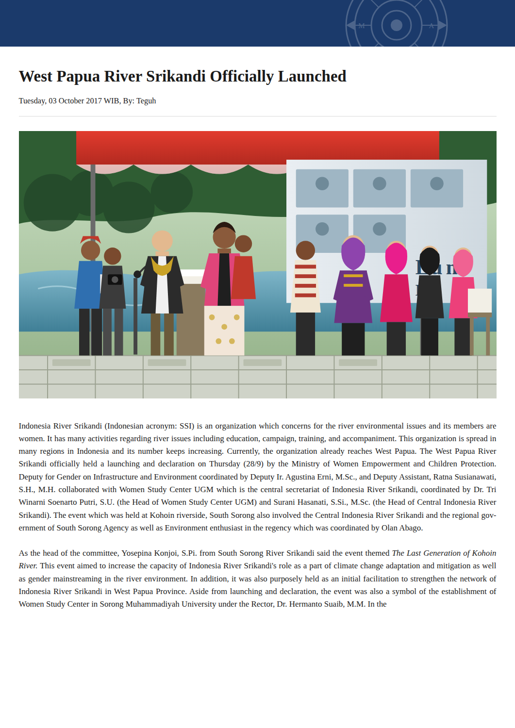U G M A
West Papua River Srikandi Officially Launched
Tuesday, 03 October 2017 WIB, By: Teguh
L u n K
Indonesia River Srikandi (Indonesian acronym: SSI) is an organization which concerns for the river environmental issues and its members are women. It has many activities regarding river issues including education, campaign, training, and accompaniment. This organization is spread in many regions in Indonesia and its number keeps increasing. Currently, the organization already reaches West Papua. The West Papua River Srikandi officially held a launching and declaration on Thursday (28/9) by the Ministry of Women Empowerment and Children Protection. Deputy for Gender on Infrastructure and Environment coordinated by Deputy Ir. Agustina Erni, M.Sc., and Deputy Assistant, Ratna Susianawati, S.H., M.H. collaborated with Women Study Center UGM which is the central secretariat of Indonesia River Srikandi, coordinated by Dr. Tri Winarni Soenarto Putri, S.U. (the Head of Women Study Center UGM) and Surani Hasanati, S.Si., M.Sc. (the Head of Central Indonesia River Srikandi). The event which was held at Kohoin riverside, South Sorong also involved the Central Indonesia River Srikandi and the regional government of South Sorong Agency as well as Environment enthusiast in the regency which was coordinated by Olan Abago.
As the head of the committee, Yosepina Konjoi, S.Pi. from South Sorong River Srikandi said the event themed The Last Generation of Kohoin River. This event aimed to increase the capacity of Indonesia River Srikandi's role as a part of climate change adaptation and mitigation as well as gender mainstreaming in the river environment. In addition, it was also purposely held as an initial facilitation to strengthen the network of Indonesia River Srikandi in West Papua Province. Aside from launching and declaration, the event was also a symbol of the establishment of Women Study Center in Sorong Muhammadiyah University under the Rector, Dr. Hermanto Suaib, M.M. In the